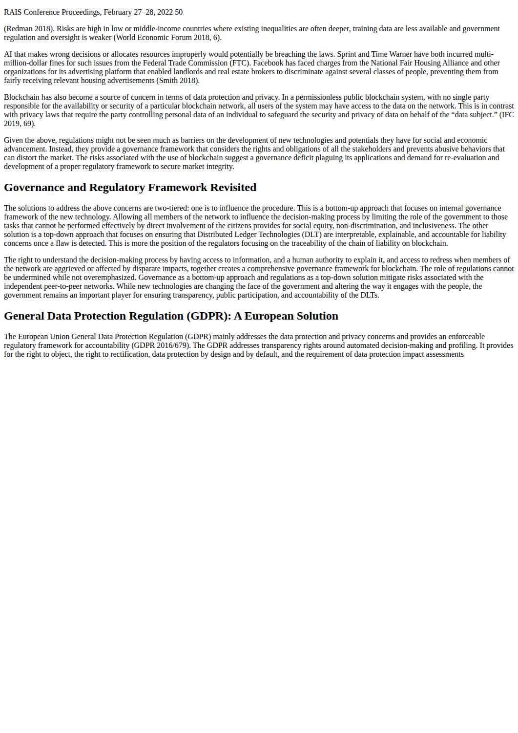RAIS Conference Proceedings, February 27–28, 2022 50
(Redman 2018). Risks are high in low or middle-income countries where existing inequalities are often deeper, training data are less available and government regulation and oversight is weaker (World Economic Forum 2018, 6).
AI that makes wrong decisions or allocates resources improperly would potentially be breaching the laws. Sprint and Time Warner have both incurred multi-million-dollar fines for such issues from the Federal Trade Commission (FTC). Facebook has faced charges from the National Fair Housing Alliance and other organizations for its advertising platform that enabled landlords and real estate brokers to discriminate against several classes of people, preventing them from fairly receiving relevant housing advertisements (Smith 2018).
Blockchain has also become a source of concern in terms of data protection and privacy. In a permissionless public blockchain system, with no single party responsible for the availability or security of a particular blockchain network, all users of the system may have access to the data on the network. This is in contrast with privacy laws that require the party controlling personal data of an individual to safeguard the security and privacy of data on behalf of the “data subject.” (IFC 2019, 69).
Given the above, regulations might not be seen much as barriers on the development of new technologies and potentials they have for social and economic advancement. Instead, they provide a governance framework that considers the rights and obligations of all the stakeholders and prevents abusive behaviors that can distort the market. The risks associated with the use of blockchain suggest a governance deficit plaguing its applications and demand for re-evaluation and development of a proper regulatory framework to secure market integrity.
Governance and Regulatory Framework Revisited
The solutions to address the above concerns are two-tiered: one is to influence the procedure. This is a bottom-up approach that focuses on internal governance framework of the new technology. Allowing all members of the network to influence the decision-making process by limiting the role of the government to those tasks that cannot be performed effectively by direct involvement of the citizens provides for social equity, non-discrimination, and inclusiveness. The other solution is a top-down approach that focuses on ensuring that Distributed Ledger Technologies (DLT) are interpretable, explainable, and accountable for liability concerns once a flaw is detected. This is more the position of the regulators focusing on the traceability of the chain of liability on blockchain.
The right to understand the decision-making process by having access to information, and a human authority to explain it, and access to redress when members of the network are aggrieved or affected by disparate impacts, together creates a comprehensive governance framework for blockchain. The role of regulations cannot be undermined while not overemphasized. Governance as a bottom-up approach and regulations as a top-down solution mitigate risks associated with the independent peer-to-peer networks. While new technologies are changing the face of the government and altering the way it engages with the people, the government remains an important player for ensuring transparency, public participation, and accountability of the DLTs.
General Data Protection Regulation (GDPR): A European Solution
The European Union General Data Protection Regulation (GDPR) mainly addresses the data protection and privacy concerns and provides an enforceable regulatory framework for accountability (GDPR 2016/679). The GDPR addresses transparency rights around automated decision-making and profiling. It provides for the right to object, the right to rectification, data protection by design and by default, and the requirement of data protection impact assessments